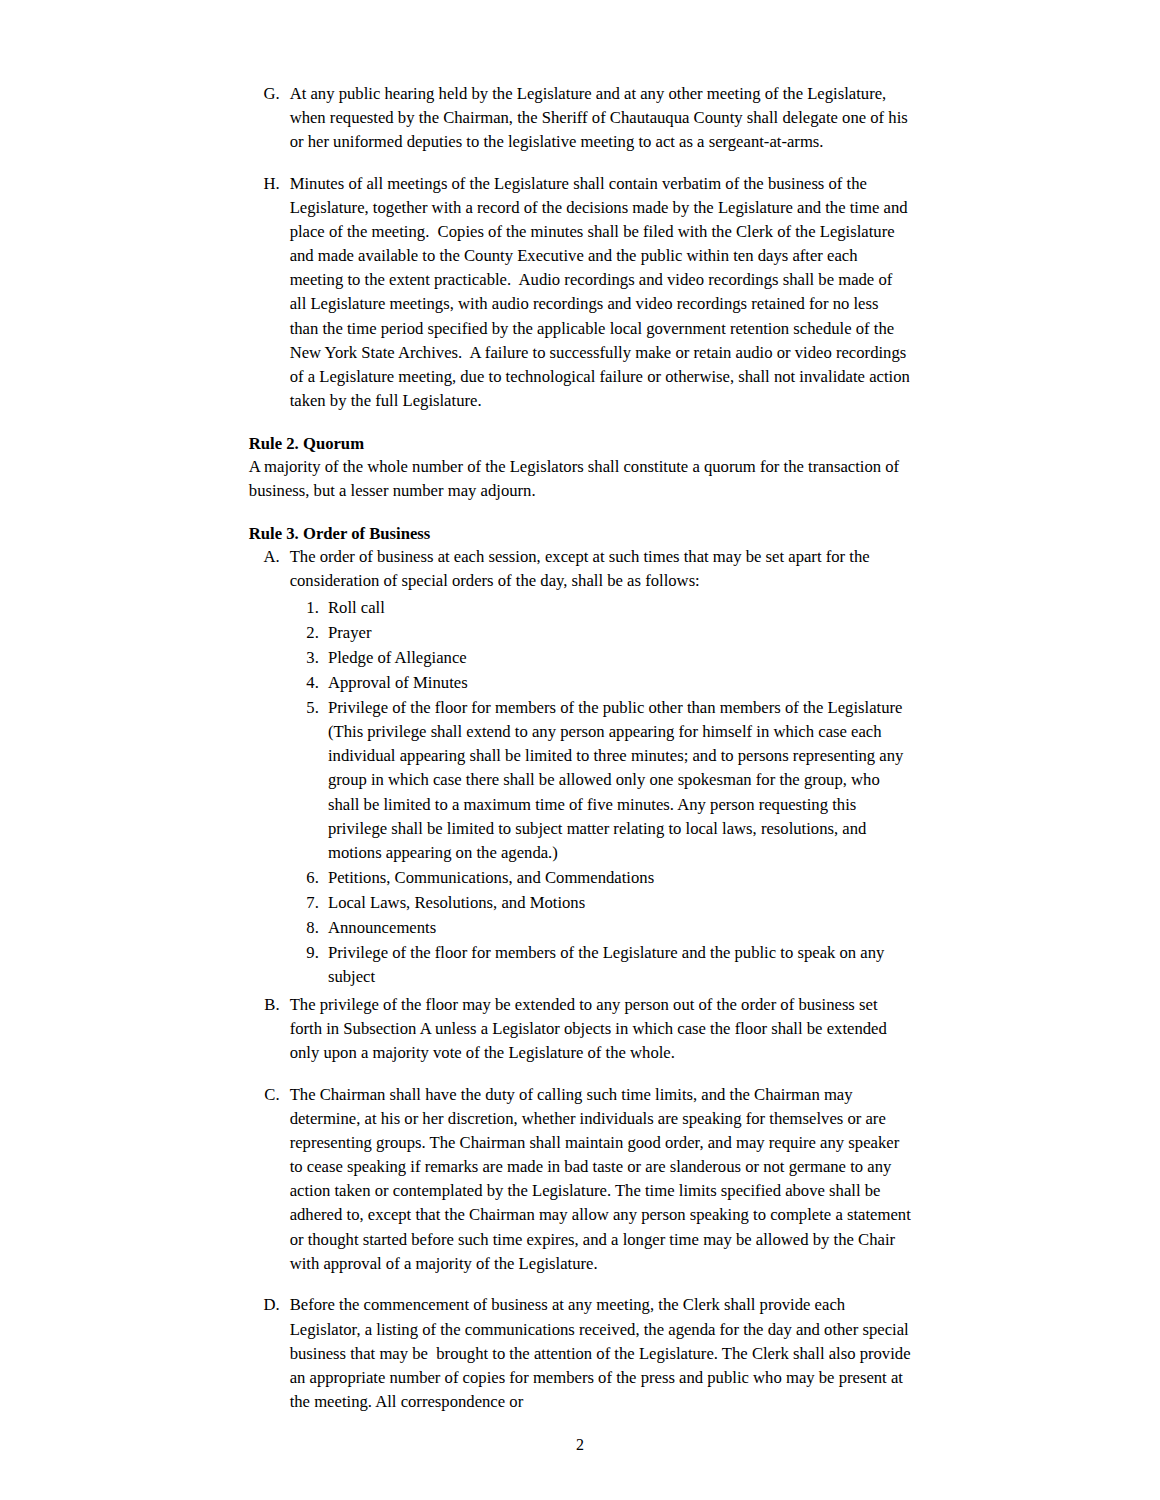At any public hearing held by the Legislature and at any other meeting of the Legislature, when requested by the Chairman, the Sheriff of Chautauqua County shall delegate one of his or her uniformed deputies to the legislative meeting to act as a sergeant-at-arms.
Minutes of all meetings of the Legislature shall contain verbatim of the business of the Legislature, together with a record of the decisions made by the Legislature and the time and place of the meeting. Copies of the minutes shall be filed with the Clerk of the Legislature and made available to the County Executive and the public within ten days after each meeting to the extent practicable. Audio recordings and video recordings shall be made of all Legislature meetings, with audio recordings and video recordings retained for no less than the time period specified by the applicable local government retention schedule of the New York State Archives. A failure to successfully make or retain audio or video recordings of a Legislature meeting, due to technological failure or otherwise, shall not invalidate action taken by the full Legislature.
Rule 2. Quorum
A majority of the whole number of the Legislators shall constitute a quorum for the transaction of business, but a lesser number may adjourn.
Rule 3. Order of Business
The order of business at each session, except at such times that may be set apart for the consideration of special orders of the day, shall be as follows:
Roll call
Prayer
Pledge of Allegiance
Approval of Minutes
Privilege of the floor for members of the public other than members of the Legislature (This privilege shall extend to any person appearing for himself in which case each individual appearing shall be limited to three minutes; and to persons representing any group in which case there shall be allowed only one spokesman for the group, who shall be limited to a maximum time of five minutes. Any person requesting this privilege shall be limited to subject matter relating to local laws, resolutions, and motions appearing on the agenda.)
Petitions, Communications, and Commendations
Local Laws, Resolutions, and Motions
Announcements
Privilege of the floor for members of the Legislature and the public to speak on any subject
The privilege of the floor may be extended to any person out of the order of business set forth in Subsection A unless a Legislator objects in which case the floor shall be extended only upon a majority vote of the Legislature of the whole.
The Chairman shall have the duty of calling such time limits, and the Chairman may determine, at his or her discretion, whether individuals are speaking for themselves or are representing groups. The Chairman shall maintain good order, and may require any speaker to cease speaking if remarks are made in bad taste or are slanderous or not germane to any action taken or contemplated by the Legislature. The time limits specified above shall be adhered to, except that the Chairman may allow any person speaking to complete a statement or thought started before such time expires, and a longer time may be allowed by the Chair with approval of a majority of the Legislature.
Before the commencement of business at any meeting, the Clerk shall provide each Legislator, a listing of the communications received, the agenda for the day and other special business that may be brought to the attention of the Legislature. The Clerk shall also provide an appropriate number of copies for members of the press and public who may be present at the meeting. All correspondence or
2